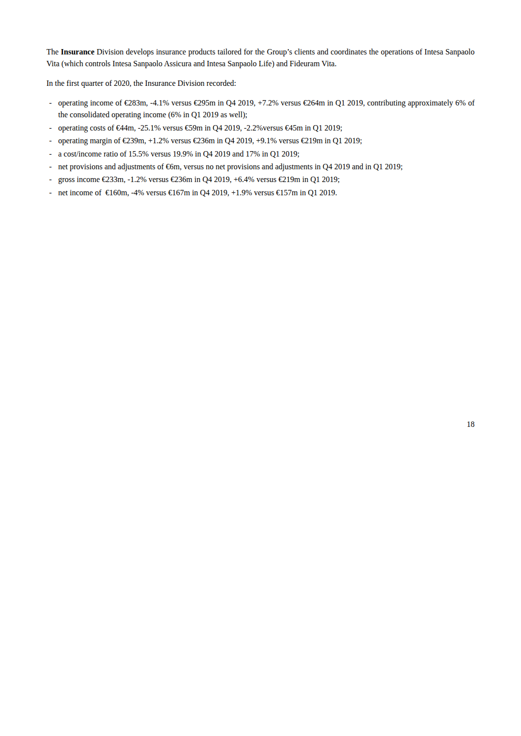The Insurance Division develops insurance products tailored for the Group’s clients and coordinates the operations of Intesa Sanpaolo Vita (which controls Intesa Sanpaolo Assicura and Intesa Sanpaolo Life) and Fideuram Vita.
In the first quarter of 2020, the Insurance Division recorded:
operating income of €283m, -4.1% versus €295m in Q4 2019, +7.2% versus €264m in Q1 2019, contributing approximately 6% of the consolidated operating income (6% in Q1 2019 as well);
operating costs of €44m, -25.1% versus €59m in Q4 2019, -2.2%versus €45m in Q1 2019;
operating margin of €239m, +1.2% versus €236m in Q4 2019, +9.1% versus €219m in Q1 2019;
a cost/income ratio of 15.5% versus 19.9% in Q4 2019 and 17% in Q1 2019;
net provisions and adjustments of €6m, versus no net provisions and adjustments in Q4 2019 and in Q1 2019;
gross income €233m, -1.2% versus €236m in Q4 2019, +6.4% versus €219m in Q1 2019;
net income of €160m, -4% versus €167m in Q4 2019, +1.9% versus €157m in Q1 2019.
18